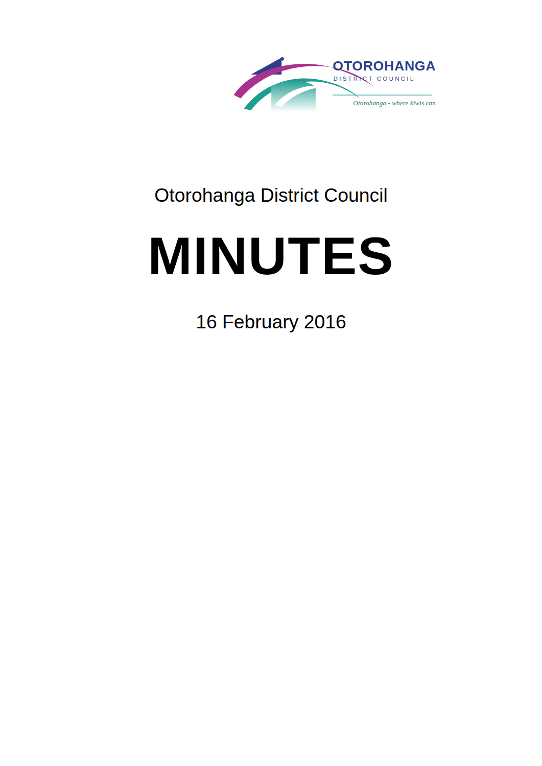OTOROHANGA DISTRICT COUNCIL Otorohanga - where kiwis can fly
Otorohanga District Council
MINUTES
16 February 2016